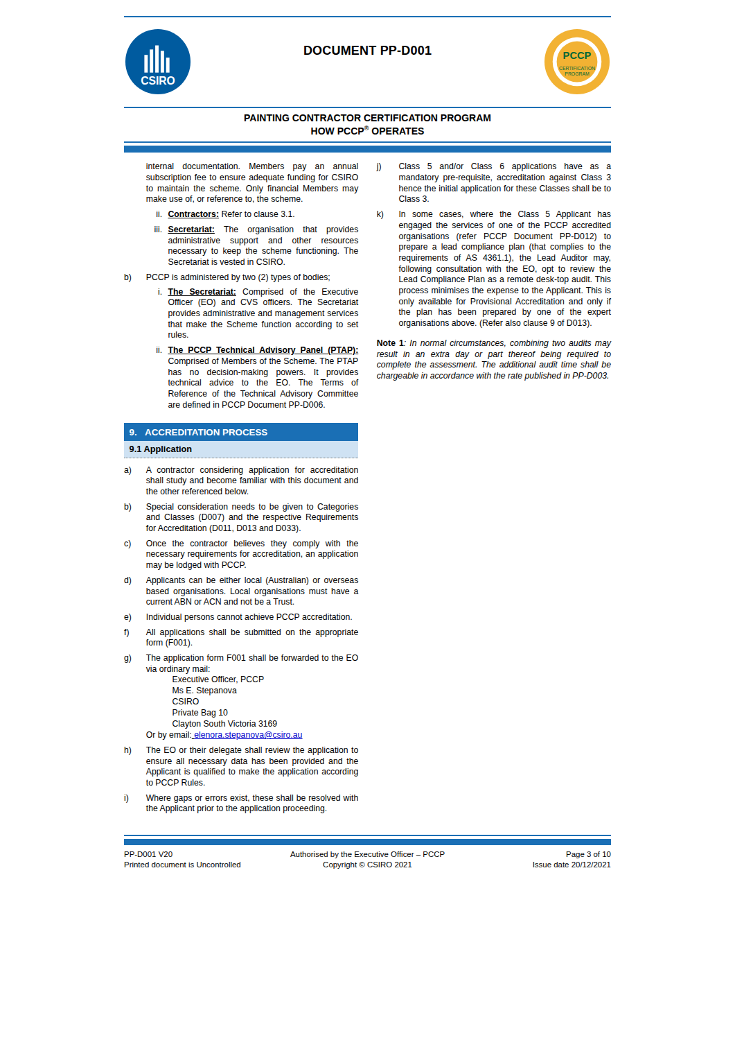DOCUMENT PP-D001
PAINTING CONTRACTOR CERTIFICATION PROGRAM
HOW PCCP® OPERATES
internal documentation. Members pay an annual subscription fee to ensure adequate funding for CSIRO to maintain the scheme. Only financial Members may make use of, or reference to, the scheme.
ii. Contractors: Refer to clause 3.1.
iii. Secretariat: The organisation that provides administrative support and other resources necessary to keep the scheme functioning. The Secretariat is vested in CSIRO.
b) PCCP is administered by two (2) types of bodies;
i. The Secretariat: Comprised of the Executive Officer (EO) and CVS officers. The Secretariat provides administrative and management services that make the Scheme function according to set rules.
ii. The PCCP Technical Advisory Panel (PTAP): Comprised of Members of the Scheme. The PTAP has no decision-making powers. It provides technical advice to the EO. The Terms of Reference of the Technical Advisory Committee are defined in PCCP Document PP-D006.
9. ACCREDITATION PROCESS
9.1 Application
a) A contractor considering application for accreditation shall study and become familiar with this document and the other referenced below.
b) Special consideration needs to be given to Categories and Classes (D007) and the respective Requirements for Accreditation (D011, D013 and D033).
c) Once the contractor believes they comply with the necessary requirements for accreditation, an application may be lodged with PCCP.
d) Applicants can be either local (Australian) or overseas based organisations. Local organisations must have a current ABN or ACN and not be a Trust.
e) Individual persons cannot achieve PCCP accreditation.
f) All applications shall be submitted on the appropriate form (F001).
g) The application form F001 shall be forwarded to the EO via ordinary mail:
Executive Officer, PCCP
Ms E. Stepanova
CSIRO
Private Bag 10
Clayton South Victoria 3169
Or by email: elenora.stepanova@csiro.au
h) The EO or their delegate shall review the application to ensure all necessary data has been provided and the Applicant is qualified to make the application according to PCCP Rules.
i) Where gaps or errors exist, these shall be resolved with the Applicant prior to the application proceeding.
j) Class 5 and/or Class 6 applications have as a mandatory pre-requisite, accreditation against Class 3 hence the initial application for these Classes shall be to Class 3.
k) In some cases, where the Class 5 Applicant has engaged the services of one of the PCCP accredited organisations (refer PCCP Document PP-D012) to prepare a lead compliance plan (that complies to the requirements of AS 4361.1), the Lead Auditor may, following consultation with the EO, opt to review the Lead Compliance Plan as a remote desk-top audit. This process minimises the expense to the Applicant. This is only available for Provisional Accreditation and only if the plan has been prepared by one of the expert organisations above. (Refer also clause 9 of D013).
Note 1: In normal circumstances, combining two audits may result in an extra day or part thereof being required to complete the assessment. The additional audit time shall be chargeable in accordance with the rate published in PP-D003.
PP-D001 V20
Printed document is Uncontrolled
Authorised by the Executive Officer – PCCP
Copyright © CSIRO 2021
Page 3 of 10
Issue date 20/12/2021